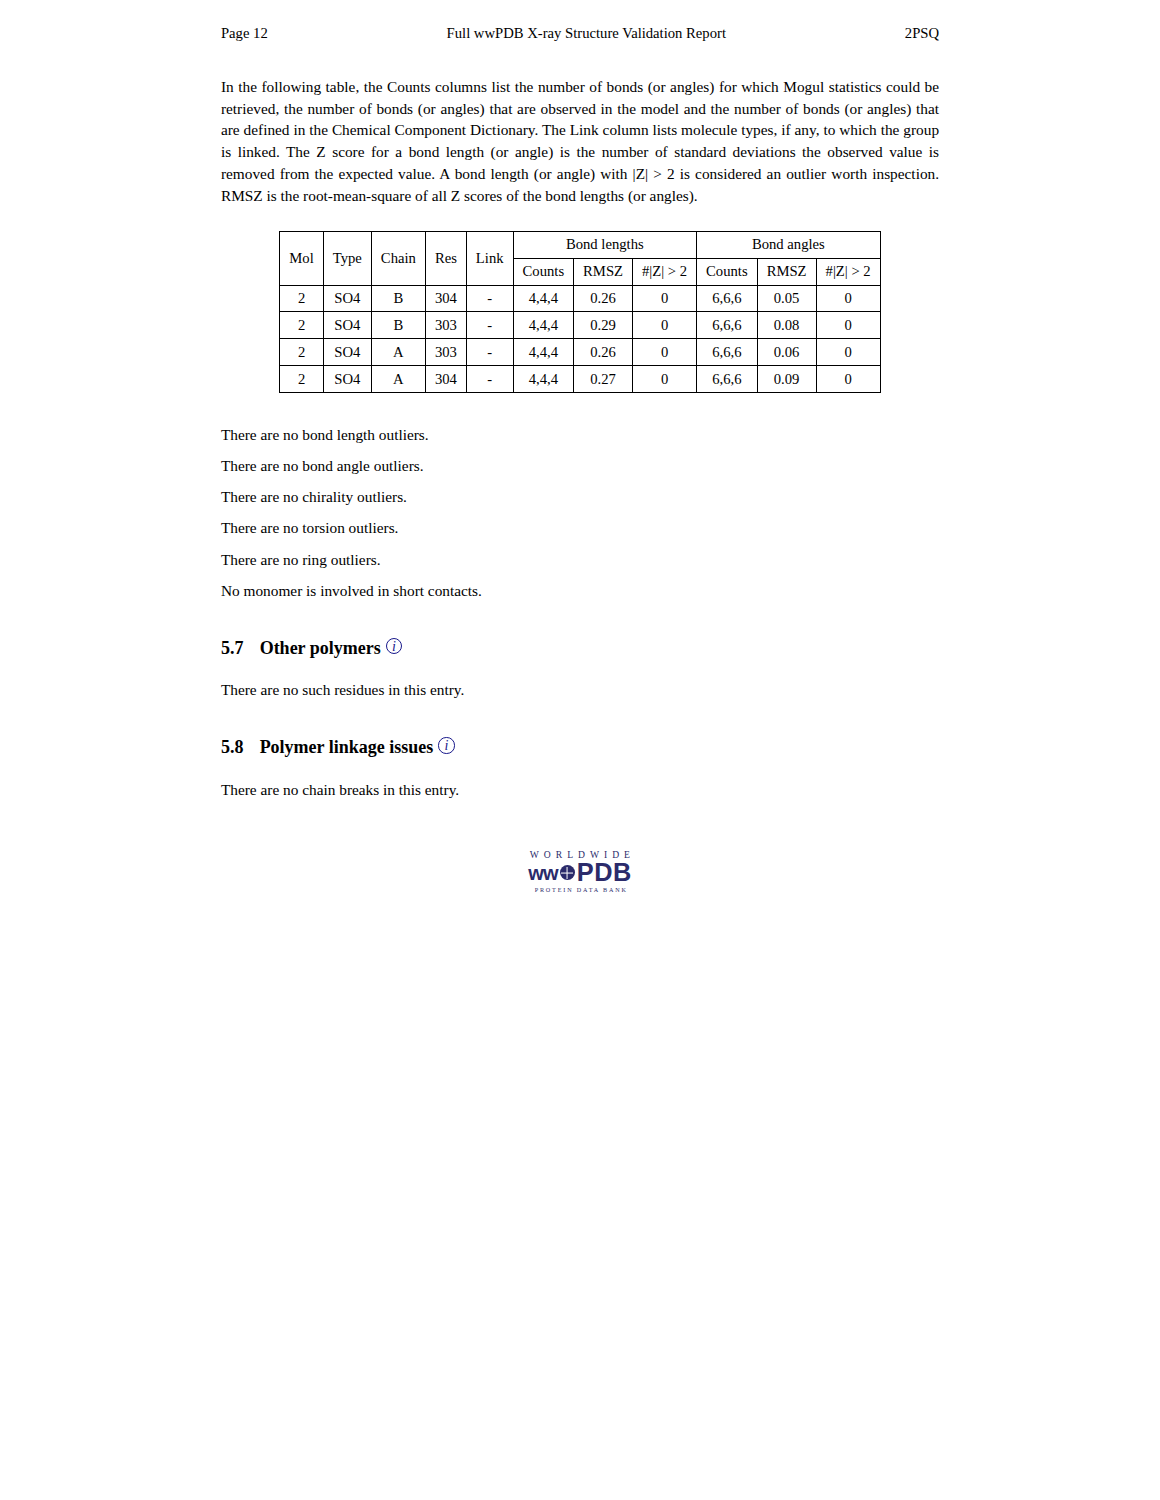Page 12
Full wwPDB X-ray Structure Validation Report
2PSQ
In the following table, the Counts columns list the number of bonds (or angles) for which Mogul statistics could be retrieved, the number of bonds (or angles) that are observed in the model and the number of bonds (or angles) that are defined in the Chemical Component Dictionary. The Link column lists molecule types, if any, to which the group is linked. The Z score for a bond length (or angle) is the number of standard deviations the observed value is removed from the expected value. A bond length (or angle) with |Z| > 2 is considered an outlier worth inspection. RMSZ is the root-mean-square of all Z scores of the bond lengths (or angles).
| Mol | Type | Chain | Res | Link | Bond lengths | Bond angles |
| --- | --- | --- | --- | --- | --- | --- |
| Counts | RMSZ | #/Z/ > 2 | Counts | RMSZ | #/Z/ > 2 |
| 2 | SO4 | B | 304 | - | 4,4,4 | 0.26 | 0 | 6,6,6 | 0.05 | 0 |
| 2 | SO4 | B | 303 | - | 4,4,4 | 0.29 | 0 | 6,6,6 | 0.08 | 0 |
| 2 | SO4 | A | 303 | - | 4,4,4 | 0.26 | 0 | 6,6,6 | 0.06 | 0 |
| 2 | SO4 | A | 304 | - | 4,4,4 | 0.27 | 0 | 6,6,6 | 0.09 | 0 |
There are no bond length outliers.
There are no bond angle outliers.
There are no chirality outliers.
There are no torsion outliers.
There are no ring outliers.
No monomer is involved in short contacts.
5.7 Other polymersi
There are no such residues in this entry.
5.8 Polymer linkage issuesi
There are no chain breaks in this entry.
WORLDWIDE
ww PDB
PROTEIN DATA BANK